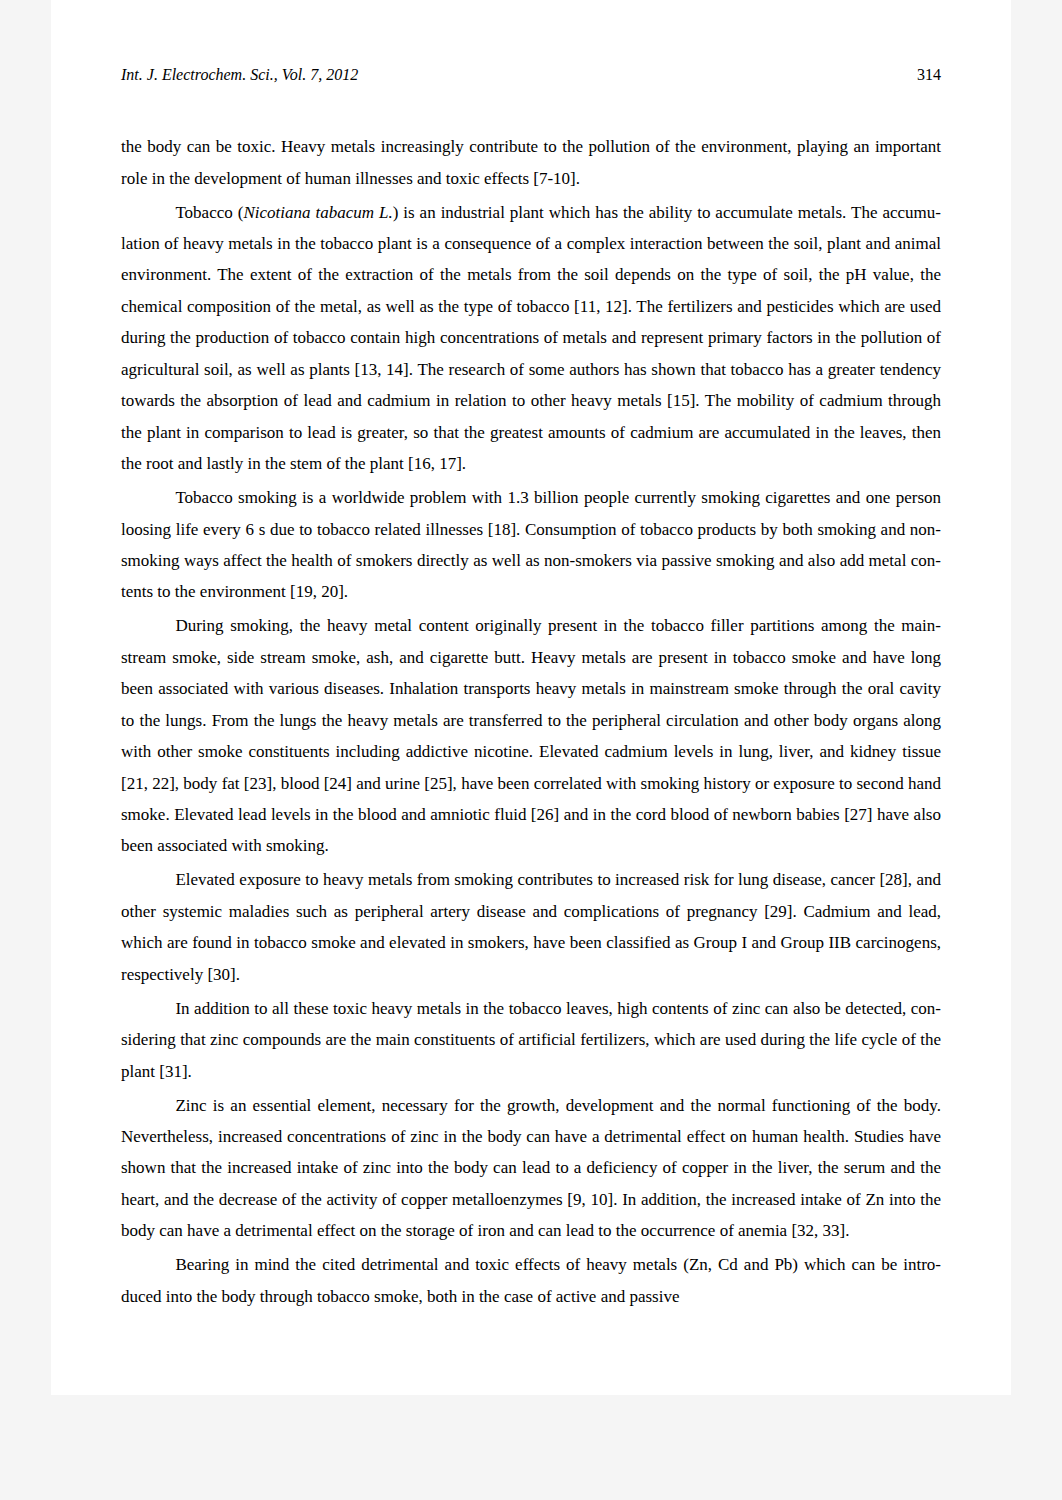Int. J. Electrochem. Sci., Vol. 7, 2012 314
the body can be toxic. Heavy metals increasingly contribute to the pollution of the environment, playing an important role in the development of human illnesses and toxic effects [7-10].
Tobacco (Nicotiana tabacum L.) is an industrial plant which has the ability to accumulate metals. The accumulation of heavy metals in the tobacco plant is a consequence of a complex interaction between the soil, plant and animal environment. The extent of the extraction of the metals from the soil depends on the type of soil, the pH value, the chemical composition of the metal, as well as the type of tobacco [11, 12]. The fertilizers and pesticides which are used during the production of tobacco contain high concentrations of metals and represent primary factors in the pollution of agricultural soil, as well as plants [13, 14]. The research of some authors has shown that tobacco has a greater tendency towards the absorption of lead and cadmium in relation to other heavy metals [15]. The mobility of cadmium through the plant in comparison to lead is greater, so that the greatest amounts of cadmium are accumulated in the leaves, then the root and lastly in the stem of the plant [16, 17].
Tobacco smoking is a worldwide problem with 1.3 billion people currently smoking cigarettes and one person loosing life every 6 s due to tobacco related illnesses [18]. Consumption of tobacco products by both smoking and non-smoking ways affect the health of smokers directly as well as non-smokers via passive smoking and also add metal contents to the environment [19, 20].
During smoking, the heavy metal content originally present in the tobacco filler partitions among the mainstream smoke, side stream smoke, ash, and cigarette butt. Heavy metals are present in tobacco smoke and have long been associated with various diseases. Inhalation transports heavy metals in mainstream smoke through the oral cavity to the lungs. From the lungs the heavy metals are transferred to the peripheral circulation and other body organs along with other smoke constituents including addictive nicotine. Elevated cadmium levels in lung, liver, and kidney tissue [21, 22], body fat [23], blood [24] and urine [25], have been correlated with smoking history or exposure to second hand smoke. Elevated lead levels in the blood and amniotic fluid [26] and in the cord blood of newborn babies [27] have also been associated with smoking.
Elevated exposure to heavy metals from smoking contributes to increased risk for lung disease, cancer [28], and other systemic maladies such as peripheral artery disease and complications of pregnancy [29]. Cadmium and lead, which are found in tobacco smoke and elevated in smokers, have been classified as Group I and Group IIB carcinogens, respectively [30].
In addition to all these toxic heavy metals in the tobacco leaves, high contents of zinc can also be detected, considering that zinc compounds are the main constituents of artificial fertilizers, which are used during the life cycle of the plant [31].
Zinc is an essential element, necessary for the growth, development and the normal functioning of the body. Nevertheless, increased concentrations of zinc in the body can have a detrimental effect on human health. Studies have shown that the increased intake of zinc into the body can lead to a deficiency of copper in the liver, the serum and the heart, and the decrease of the activity of copper metalloenzymes [9, 10]. In addition, the increased intake of Zn into the body can have a detrimental effect on the storage of iron and can lead to the occurrence of anemia [32, 33].
Bearing in mind the cited detrimental and toxic effects of heavy metals (Zn, Cd and Pb) which can be introduced into the body through tobacco smoke, both in the case of active and passive